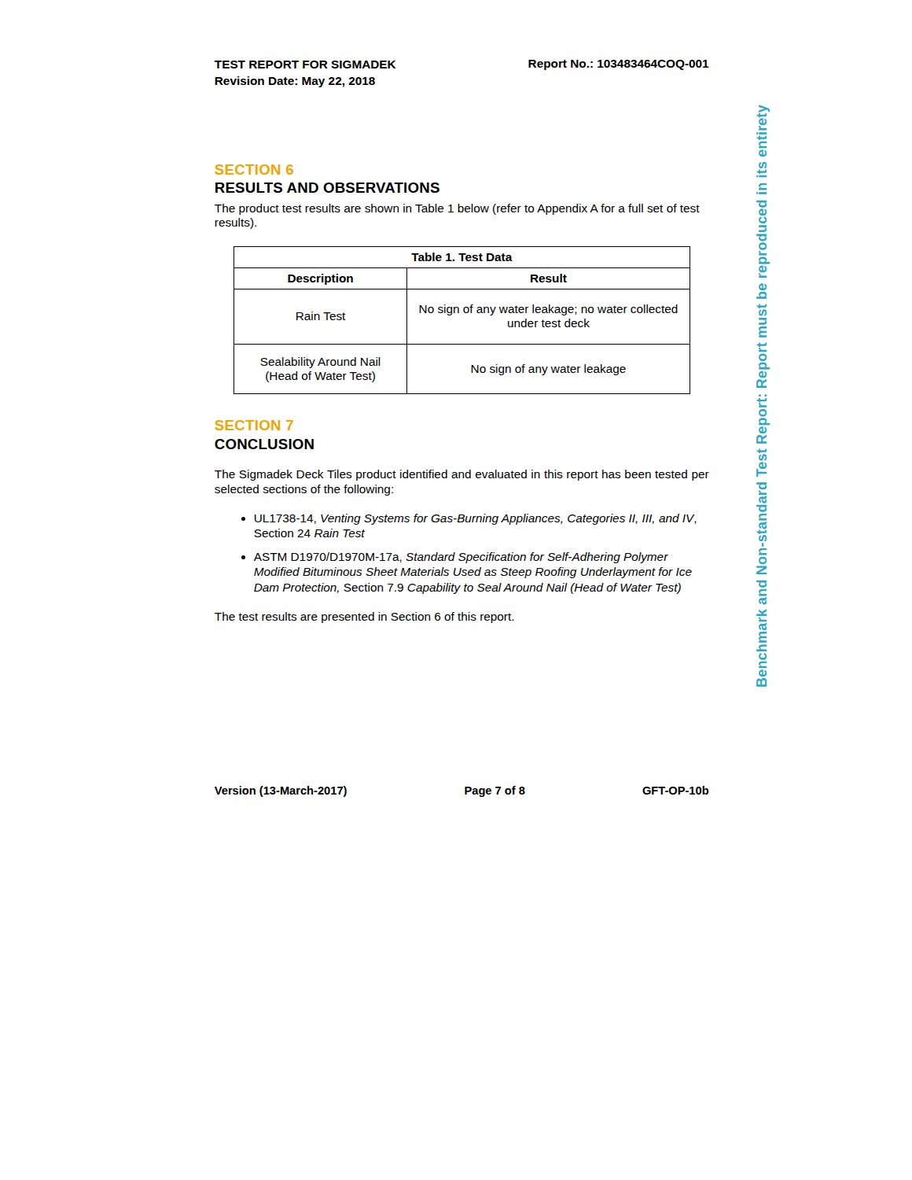TEST REPORT FOR SIGMADEK
Revision Date: May 22, 2018
Report No.: 103483464COQ-001
Benchmark and Non-standard Test Report: Report must be reproduced in its entirety
SECTION 6
RESULTS AND OBSERVATIONS
The product test results are shown in Table 1 below (refer to Appendix A for a full set of test results).
| Table 1. Test Data |
| --- |
| Description | Result |
| Rain Test | No sign of any water leakage; no water collected under test deck |
| Sealability Around Nail (Head of Water Test) | No sign of any water leakage |
SECTION 7
CONCLUSION
The Sigmadek Deck Tiles product identified and evaluated in this report has been tested per selected sections of the following:
UL1738-14, Venting Systems for Gas-Burning Appliances, Categories II, III, and IV, Section 24 Rain Test
ASTM D1970/D1970M-17a, Standard Specification for Self-Adhering Polymer Modified Bituminous Sheet Materials Used as Steep Roofing Underlayment for Ice Dam Protection, Section 7.9 Capability to Seal Around Nail (Head of Water Test)
The test results are presented in Section 6 of this report.
Version (13-March-2017)
Page 7 of 8
GFT-OP-10b